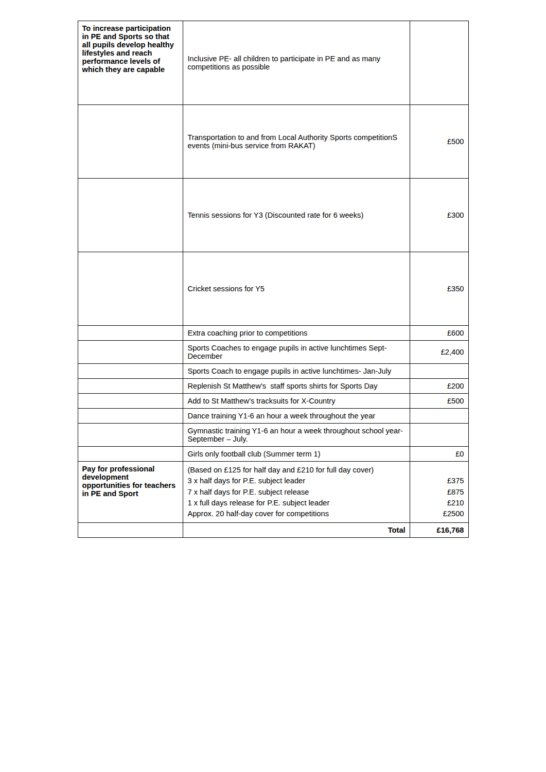| To increase participation in PE and Sports so that all pupils develop healthy lifestyles and reach performance levels of which they are capable | Inclusive PE- all children to participate in PE and as many competitions as possible | |
| | Transportation to and from Local Authority Sports competitionS events (mini-bus service from RAKAT) | £500 |
| | Tennis sessions for Y3 (Discounted rate for 6 weeks) | £300 |
| | Cricket sessions for Y5 | £350 |
| | Extra coaching prior to competitions | £600 |
| | Sports Coaches to engage pupils in active lunchtimes Sept-December | £2,400 |
| | Sports Coach to engage pupils in active lunchtimes- Jan-July | |
| | Replenish St Matthew's staff sports shirts for Sports Day | £200 |
| | Add to St Matthew's tracksuits for X-Country | £500 |
| | Dance training Y1-6 an hour a week throughout the year | |
| | Gymnastic training Y1-6 an hour a week throughout school year-September – July. | |
| | Girls only football club (Summer term 1) | £0 |
| Pay for professional development opportunities for teachers in PE and Sport | (Based on £125 for half day and £210 for full day cover) 3 x half days for P.E. subject leader 7 x half days for P.E. subject release 1 x full days release for P.E. subject leader Approx. 20 half-day cover for competitions | £375 £875 £210 £2500 |
| | Total | £16,768 |